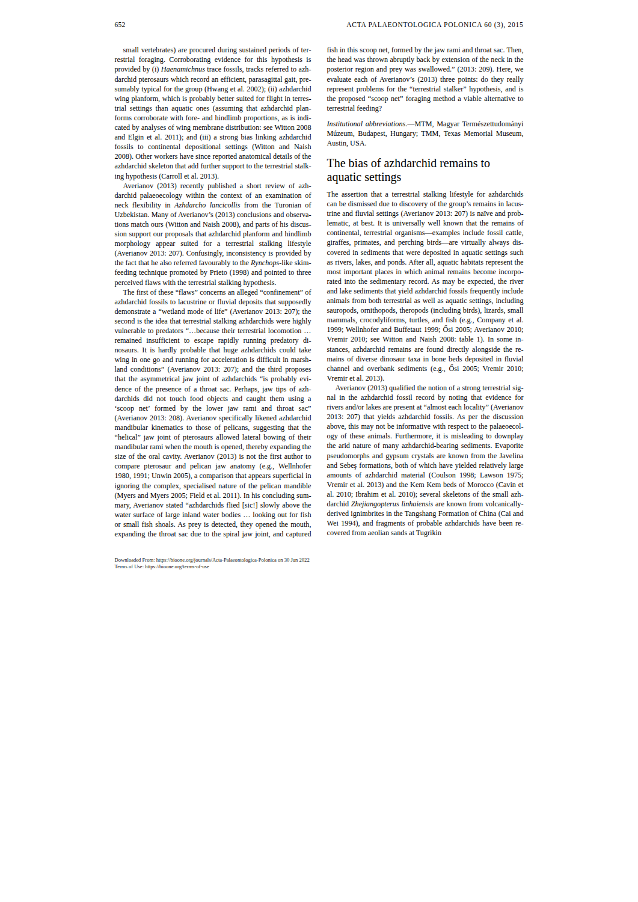652
Acta Palaeontologica Polonica 60 (3), 2015
small vertebrates) are procured during sustained periods of terrestrial foraging. Corroborating evidence for this hypothesis is provided by (i) Haenamichnus trace fossils, tracks referred to azhdarchid pterosaurs which record an efficient, parasagittal gait, presumably typical for the group (Hwang et al. 2002); (ii) azhdarchid wing planform, which is probably better suited for flight in terrestrial settings than aquatic ones (assuming that azhdarchid planforms corroborate with fore- and hindlimb proportions, as is indicated by analyses of wing membrane distribution: see Witton 2008 and Elgin et al. 2011); and (iii) a strong bias linking azhdarchid fossils to continental depositional settings (Witton and Naish 2008). Other workers have since reported anatomical details of the azhdarchid skeleton that add further support to the terrestrial stalking hypothesis (Carroll et al. 2013).
Averianov (2013) recently published a short review of azhdarchid palaeoecology within the context of an examination of neck flexibility in Azhdarcho lancicollis from the Turonian of Uzbekistan. Many of Averianov’s (2013) conclusions and observations match ours (Witton and Naish 2008), and parts of his discussion support our proposals that azhdarchid planform and hindlimb morphology appear suited for a terrestrial stalking lifestyle (Averianov 2013: 207). Confusingly, inconsistency is provided by the fact that he also referred favourably to the Rynchops-like skim-feeding technique promoted by Prieto (1998) and pointed to three perceived flaws with the terrestrial stalking hypothesis.
The first of these “flaws” concerns an alleged “confinement” of azhdarchid fossils to lacustrine or fluvial deposits that supposedly demonstrate a “wetland mode of life” (Averianov 2013: 207); the second is the idea that terrestrial stalking azhdarchids were highly vulnerable to predators “…because their terrestrial locomotion … remained insufficient to escape rapidly running predatory dinosaurs. It is hardly probable that huge azhdarchids could take wing in one go and running for acceleration is difficult in marshland conditions” (Averianov 2013: 207); and the third proposes that the asymmetrical jaw joint of azhdarchids “is probably evidence of the presence of a throat sac. Perhaps, jaw tips of azhdarchids did not touch food objects and caught them using a ‘scoop net’ formed by the lower jaw rami and throat sac” (Averianov 2013: 208). Averianov specifically likened azhdarchid mandibular kinematics to those of pelicans, suggesting that the “helical” jaw joint of pterosaurs allowed lateral bowing of their mandibular rami when the mouth is opened, thereby expanding the size of the oral cavity. Averianov (2013) is not the first author to compare pterosaur and pelican jaw anatomy (e.g., Wellnhofer 1980, 1991; Unwin 2005), a comparison that appears superficial in ignoring the complex, specialised nature of the pelican mandible (Myers and Myers 2005; Field et al. 2011). In his concluding summary, Averianov stated “azhdarchids flied [sic!] slowly above the water surface of large inland water bodies … looking out for fish or small fish shoals. As prey is detected, they opened the mouth, expanding the throat sac due to the spiral jaw joint, and captured fish in this scoop net, formed by the jaw rami and throat sac. Then, the head was thrown abruptly back by extension of the neck in the posterior region and prey was swallowed.” (2013: 209). Here, we evaluate each of Averianov’s (2013) three points: do they really represent problems for the “terrestrial stalker” hypothesis, and is the proposed “scoop net” foraging method a viable alternative to terrestrial feeding?
Institutional abbreviations.—MTM, Magyar Természettudományi Múzeum, Budapest, Hungary; TMM, Texas Memorial Museum, Austin, USA.
The bias of azhdarchid remains to aquatic settings
The assertion that a terrestrial stalking lifestyle for azhdarchids can be dismissed due to discovery of the group’s remains in lacustrine and fluvial settings (Averianov 2013: 207) is naïve and problematic, at best. It is universally well known that the remains of continental, terrestrial organisms—examples include fossil cattle, giraffes, primates, and perching birds—are virtually always discovered in sediments that were deposited in aquatic settings such as rivers, lakes, and ponds. After all, aquatic habitats represent the most important places in which animal remains become incorporated into the sedimentary record. As may be expected, the river and lake sediments that yield azhdarchid fossils frequently include animals from both terrestrial as well as aquatic settings, including sauropods, ornithopods, theropods (including birds), lizards, small mammals, crocodyliforms, turtles, and fish (e.g., Company et al. 1999; Wellnhofer and Buffetaut 1999; Ősi 2005; Averianov 2010; Vremir 2010; see Witton and Naish 2008: table 1). In some instances, azhdarchid remains are found directly alongside the remains of diverse dinosaur taxa in bone beds deposited in fluvial channel and overbank sediments (e.g., Ősi 2005; Vremir 2010; Vremir et al. 2013).
Averianov (2013) qualified the notion of a strong terrestrial signal in the azhdarchid fossil record by noting that evidence for rivers and/or lakes are present at “almost each locality” (Averianov 2013: 207) that yields azhdarchid fossils. As per the discussion above, this may not be informative with respect to the palaeoecology of these animals. Furthermore, it is misleading to downplay the arid nature of many azhdarchid-bearing sediments. Evaporite pseudomorphs and gypsum crystals are known from the Javelina and Sebeş formations, both of which have yielded relatively large amounts of azhdarchid material (Coulson 1998; Lawson 1975; Vremir et al. 2013) and the Kem Kem beds of Morocco (Cavin et al. 2010; Ibrahim et al. 2010); several skeletons of the small azhdarchid Zhejiangopterus linhaiensis are known from volcanically-derived ignimbrites in the Tangshang Formation of China (Cai and Wei 1994), and fragments of probable azhdarchids have been recovered from aeolian sands at Tugrikin
Downloaded From: https://bioone.org/journals/Acta-Palaeontologica-Polonica on 30 Jun 2022
Terms of Use: https://bioone.org/terms-of-use